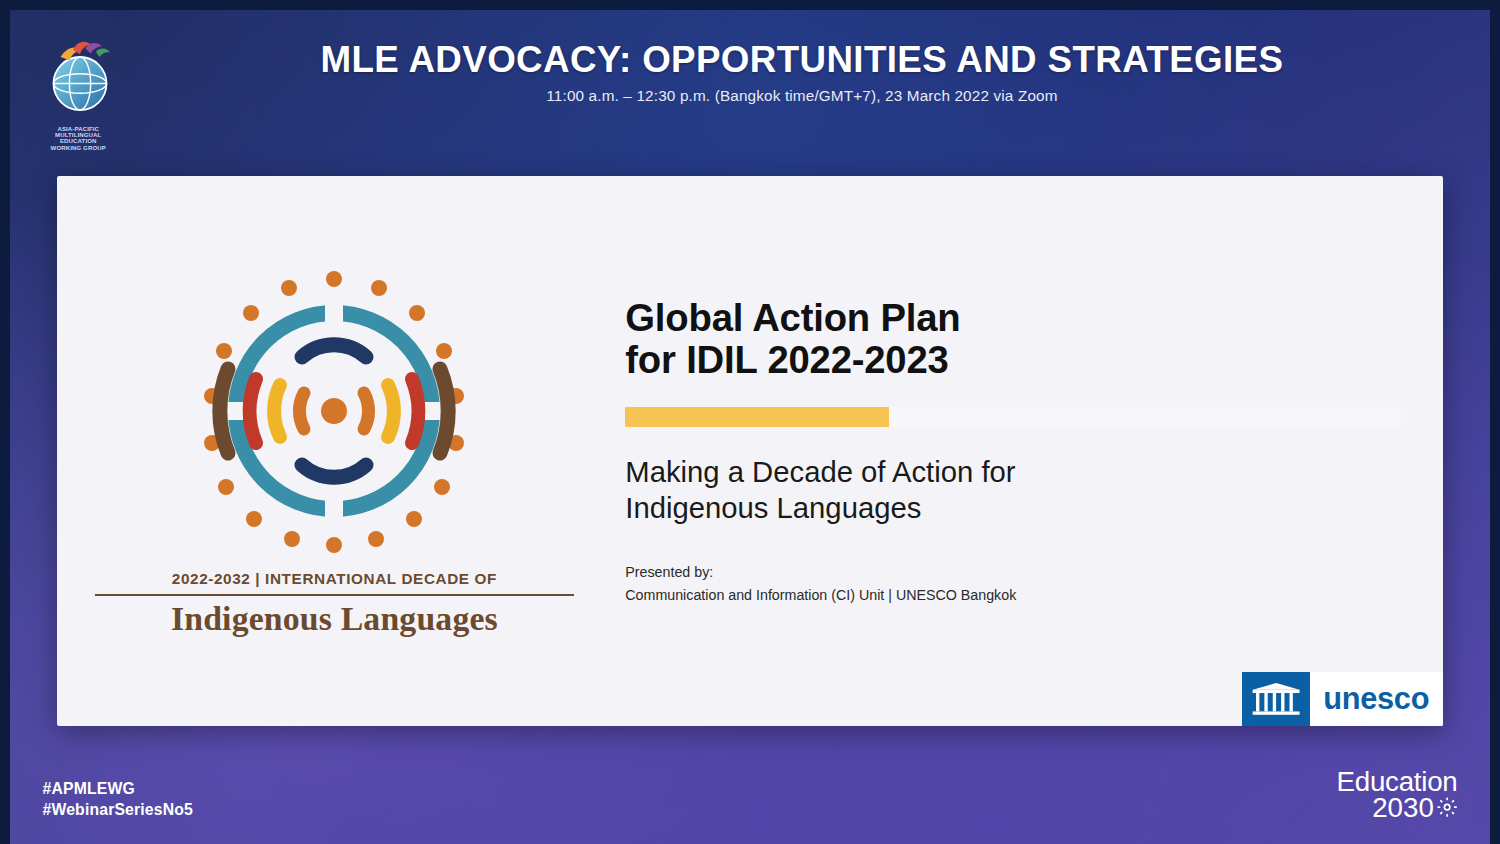ASIA-PACIFIC
MULTILINGUAL EDUCATION
WORKING GROUP
MLE ADVOCACY: OPPORTUNITIES AND STRATEGIES
11:00 a.m. – 12:30 p.m. (Bangkok time/GMT+7), 23 March 2022 via Zoom
2022-2032 | INTERNATIONAL DECADE OF
Indigenous Languages
Global Action Plan
for IDIL 2022-2023
Making a Decade of Action for
Indigenous Languages
Presented by: Communication and Information (CI) Unit | UNESCO Bangkok
unesco
#APMLEWG
#WebinarSeriesNo5
Education
2030